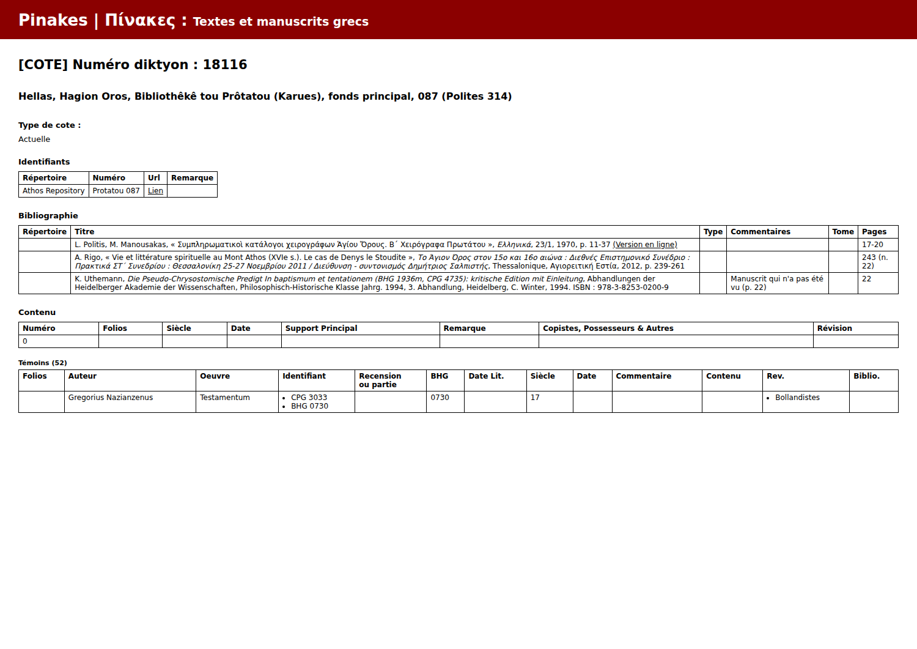Pinakes | Πίνακες : Textes et manuscrits grecs
[COTE] Numéro diktyon : 18116
Hellas, Hagion Oros, Bibliothêkê tou Prôtatou (Karues), fonds principal, 087 (Polites 314)
Type de cote :
Actuelle
Identifiants
| Répertoire | Numéro | Url | Remarque |
| --- | --- | --- | --- |
| Athos Repository | Protatou 087 | Lien | |
Bibliographie
| Répertoire | Titre | Type | Commentaires | Tome | Pages |
| --- | --- | --- | --- | --- | --- |
| | L. Politis, M. Manousakas, « Συμπληρωματικοὶ κατάλογοι χειρογράφων Ἁγίου Ὄρους. Β΄ Χειρόγραφα Πρωτάτου », Ελληνικά , 23/1, 1970, p. 11-37 (Version en ligne) | | | | 17-20 |
| | A. Rigo, « Vie et littérature spirituelle au Mont Athos (XVIe s.). Le cas de Denys le Stoudite », Το Άγιον Όρος στον 15ο και 16ο αιώνα : Διεθνές Επιστημονικό Συνέδριο : Πρακτικά ΣΤ΄ Συνεδρίου : Θεσσαλονίκη 25-27 Νοεμβρίου 2011 / Διεύθυνση - συντονισμός Δημήτριος Σαλπιστής , Thessalonique, Αγιορειτική Εστία, 2012, p. 239-261 | | | | 243 (n. 22) |
| | K. Uthemann, Die Pseudo-Chrysostomische Predigt In baptismum et tentationem (BHG 1936m, CPG 4735): kritische Edition mit Einleitung , Abhandlungen der Heidelberger Akademie der Wissenschaften, Philosophisch-Historische Klasse Jahrg. 1994, 3. Abhandlung, Heidelberg, C. Winter, 1994. ISBN : 978-3-8253-0200-9 | | Manuscrit qui n'a pas été vu (p. 22) | | 22 |
Contenu
| Numéro | Folios | Siècle | Date | Support Principal | Remarque | Copistes, Possesseurs & Autres | Révision |
| --- | --- | --- | --- | --- | --- | --- | --- |
| 0 | | | | | | | |
Témoins (52)
| Folios | Auteur | Oeuvre | Identifiant | Recension ou partie | BHG | Date Lit. | Siècle | Date | Commentaire | Contenu | Rev. | Biblio. |
| --- | --- | --- | --- | --- | --- | --- | --- | --- | --- | --- | --- | --- |
| | Gregorius Nazianzenus | Testamentum | CPG 3033 BHG 0730 | | 0730 | | 17 | | | | Bollandistes | |